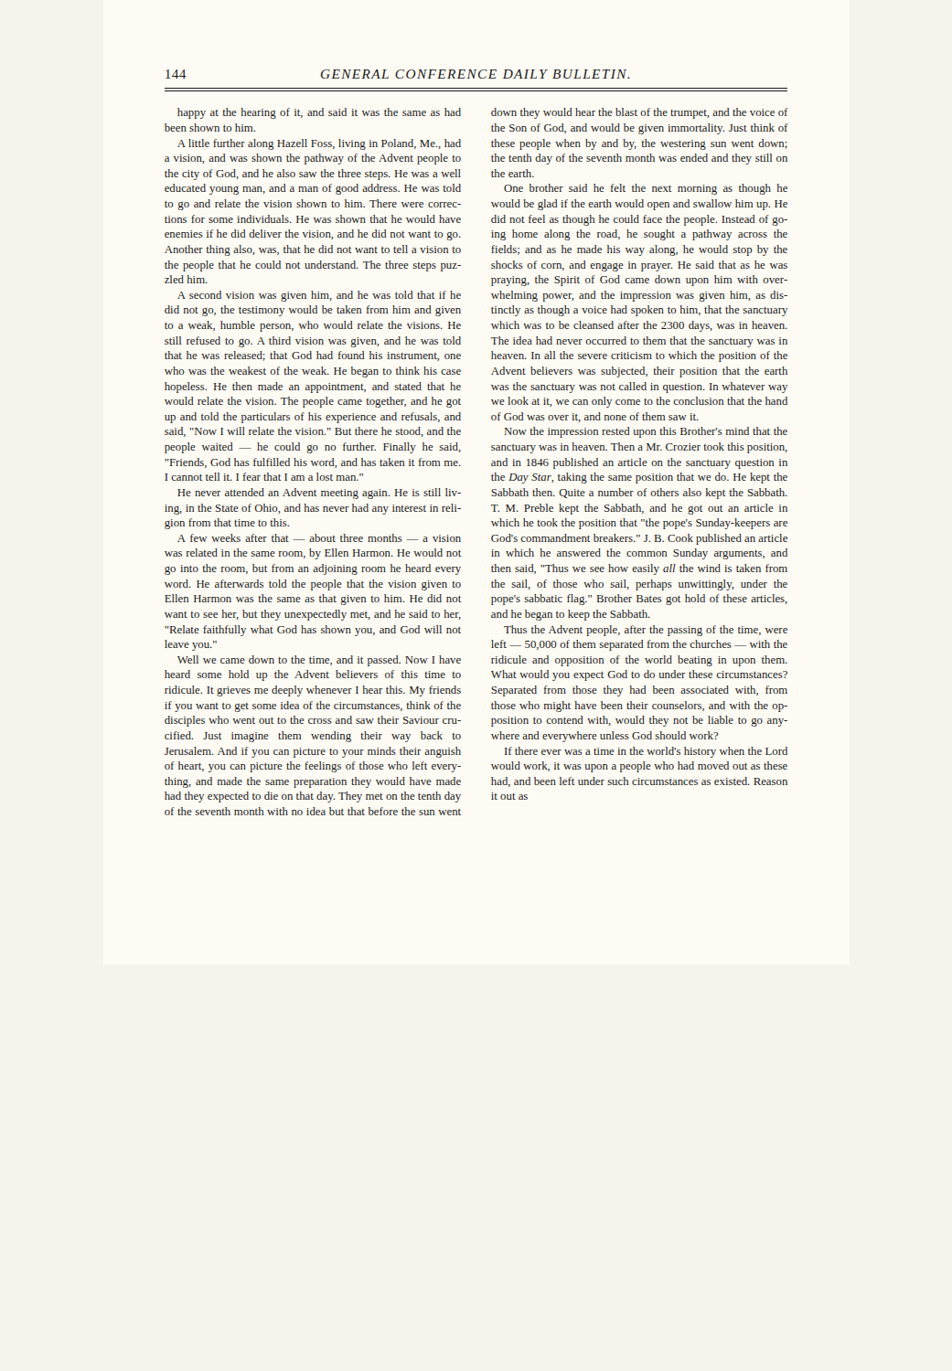144
GENERAL CONFERENCE DAILY BULLETIN.
happy at the hearing of it, and said it was the same as had been shown to him.
A little further along Hazell Foss, living in Poland, Me., had a vision, and was shown the pathway of the Advent people to the city of God, and he also saw the three steps. He was a well educated young man, and a man of good address. He was told to go and relate the vision shown to him. There were corrections for some individuals. He was shown that he would have enemies if he did deliver the vision, and he did not want to go. Another thing also, was, that he did not want to tell a vision to the people that he could not understand. The three steps puzzled him.
A second vision was given him, and he was told that if he did not go, the testimony would be taken from him and given to a weak, humble person, who would relate the visions. He still refused to go. A third vision was given, and he was told that he was released; that God had found his instrument, one who was the weakest of the weak. He began to think his case hopeless. He then made an appointment, and stated that he would relate the vision. The people came together, and he got up and told the particulars of his experience and refusals, and said, "Now I will relate the vision." But there he stood, and the people waited — he could go no further. Finally he said, "Friends, God has fulfilled his word, and has taken it from me. I cannot tell it. I fear that I am a lost man."
He never attended an Advent meeting again. He is still living, in the State of Ohio, and has never had any interest in religion from that time to this.
A few weeks after that — about three months — a vision was related in the same room, by Ellen Harmon. He would not go into the room, but from an adjoining room he heard every word. He afterwards told the people that the vision given to Ellen Harmon was the same as that given to him. He did not want to see her, but they unexpectedly met, and he said to her, "Relate faithfully what God has shown you, and God will not leave you."
Well we came down to the time, and it passed. Now I have heard some hold up the Advent believers of this time to ridicule. It grieves me deeply whenever I hear this. My friends if you want to get some idea of the circumstances, think of the disciples who went out to the cross and saw their Saviour crucified. Just imagine them wending their way back to Jerusalem. And if you can picture to your minds their anguish of heart, you can picture the feelings of those who left everything, and made the same preparation they would have made had they expected to die on that day. They met on the tenth day of the seventh month with no idea but that before the sun went down they would hear the blast of the trumpet, and the voice of the Son of God, and would be given immortality. Just think of these people when by and by, the westering sun went down; the tenth day of the seventh month was ended and they still on the earth.
One brother said he felt the next morning as though he would be glad if the earth would open and swallow him up. He did not feel as though he could face the people. Instead of going home along the road, he sought a pathway across the fields; and as he made his way along, he would stop by the shocks of corn, and engage in prayer. He said that as he was praying, the Spirit of God came down upon him with overwhelming power, and the impression was given him, as distinctly as though a voice had spoken to him, that the sanctuary which was to be cleansed after the 2300 days, was in heaven. The idea had never occurred to them that the sanctuary was in heaven. In all the severe criticism to which the position of the Advent believers was subjected, their position that the earth was the sanctuary was not called in question. In whatever way we look at it, we can only come to the conclusion that the hand of God was over it, and none of them saw it.
Now the impression rested upon this Brother's mind that the sanctuary was in heaven. Then a Mr. Crozier took this position, and in 1846 published an article on the sanctuary question in the Day Star, taking the same position that we do. He kept the Sabbath then. Quite a number of others also kept the Sabbath. T. M. Preble kept the Sabbath, and he got out an article in which he took the position that "the pope's Sunday-keepers are God's commandment breakers." J. B. Cook published an article in which he answered the common Sunday arguments, and then said, "Thus we see how easily all the wind is taken from the sail, of those who sail, perhaps unwittingly, under the pope's sabbatic flag." Brother Bates got hold of these articles, and he began to keep the Sabbath.
Thus the Advent people, after the passing of the time, were left — 50,000 of them separated from the churches — with the ridicule and opposition of the world beating in upon them. What would you expect God to do under these circumstances? Separated from those they had been associated with, from those who might have been their counselors, and with the opposition to contend with, would they not be liable to go anywhere and everywhere unless God should work?
If there ever was a time in the world's history when the Lord would work, it was upon a people who had moved out as these had, and been left under such circumstances as existed. Reason it out as